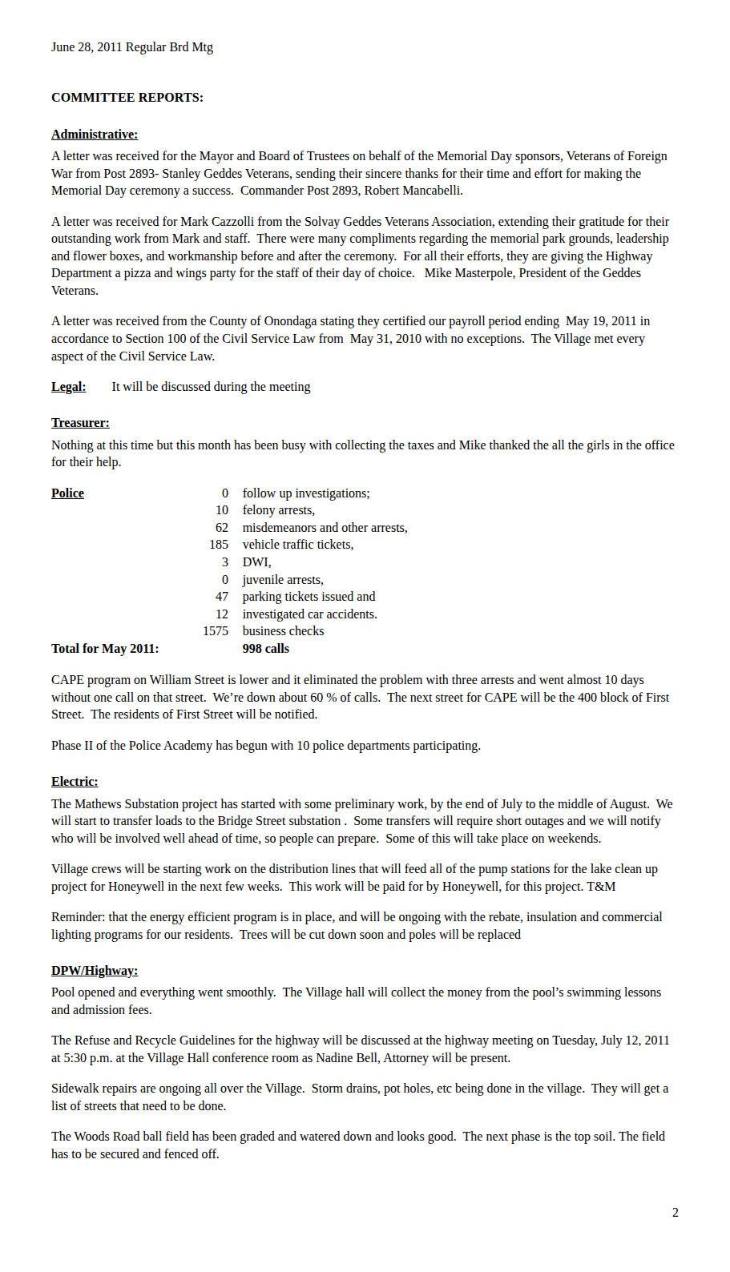June 28, 2011 Regular Brd Mtg
COMMITTEE REPORTS:
Administrative:
A letter was received for the Mayor and Board of Trustees on behalf of the Memorial Day sponsors, Veterans of Foreign War from Post 2893- Stanley Geddes Veterans, sending their sincere thanks for their time and effort for making the Memorial Day ceremony a success. Commander Post 2893, Robert Mancabelli.
A letter was received for Mark Cazzolli from the Solvay Geddes Veterans Association, extending their gratitude for their outstanding work from Mark and staff. There were many compliments regarding the memorial park grounds, leadership and flower boxes, and workmanship before and after the ceremony. For all their efforts, they are giving the Highway Department a pizza and wings party for the staff of their day of choice. Mike Masterpole, President of the Geddes Veterans.
A letter was received from the County of Onondaga stating they certified our payroll period ending May 19, 2011 in accordance to Section 100 of the Civil Service Law from May 31, 2010 with no exceptions. The Village met every aspect of the Civil Service Law.
Legal: It will be discussed during the meeting
Treasurer:
Nothing at this time but this month has been busy with collecting the taxes and Mike thanked the all the girls in the office for their help.
| Police | 0 | follow up investigations; |
| | 10 | felony arrests, |
| | 62 | misdemeanors and other arrests, |
| | 185 | vehicle traffic tickets, |
| | 3 | DWI, |
| | 0 | juvenile arrests, |
| | 47 | parking tickets issued and |
| | 12 | investigated car accidents. |
| | 1575 | business checks |
| Total for May 2011: | | 998 calls |
CAPE program on William Street is lower and it eliminated the problem with three arrests and went almost 10 days without one call on that street. We’re down about 60 % of calls. The next street for CAPE will be the 400 block of First Street. The residents of First Street will be notified.
Phase II of the Police Academy has begun with 10 police departments participating.
Electric:
The Mathews Substation project has started with some preliminary work, by the end of July to the middle of August. We will start to transfer loads to the Bridge Street substation . Some transfers will require short outages and we will notify who will be involved well ahead of time, so people can prepare. Some of this will take place on weekends.
Village crews will be starting work on the distribution lines that will feed all of the pump stations for the lake clean up project for Honeywell in the next few weeks. This work will be paid for by Honeywell, for this project. T&M
Reminder: that the energy efficient program is in place, and will be ongoing with the rebate, insulation and commercial lighting programs for our residents. Trees will be cut down soon and poles will be replaced
DPW/Highway:
Pool opened and everything went smoothly. The Village hall will collect the money from the pool’s swimming lessons and admission fees.
The Refuse and Recycle Guidelines for the highway will be discussed at the highway meeting on Tuesday, July 12, 2011 at 5:30 p.m. at the Village Hall conference room as Nadine Bell, Attorney will be present.
Sidewalk repairs are ongoing all over the Village. Storm drains, pot holes, etc being done in the village. They will get a list of streets that need to be done.
The Woods Road ball field has been graded and watered down and looks good. The next phase is the top soil. The field has to be secured and fenced off.
2